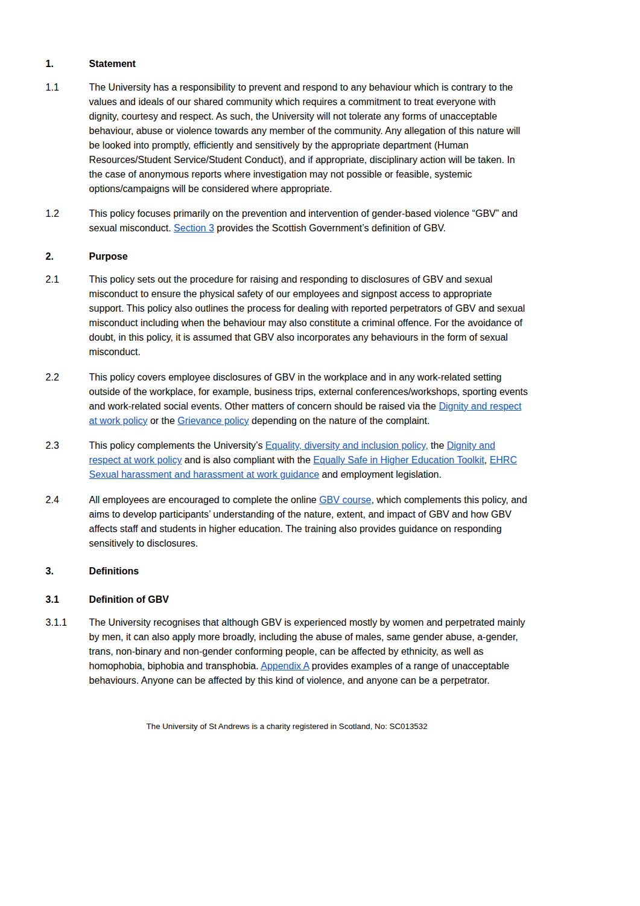1. Statement
1.1 The University has a responsibility to prevent and respond to any behaviour which is contrary to the values and ideals of our shared community which requires a commitment to treat everyone with dignity, courtesy and respect. As such, the University will not tolerate any forms of unacceptable behaviour, abuse or violence towards any member of the community. Any allegation of this nature will be looked into promptly, efficiently and sensitively by the appropriate department (Human Resources/Student Service/Student Conduct), and if appropriate, disciplinary action will be taken. In the case of anonymous reports where investigation may not possible or feasible, systemic options/campaigns will be considered where appropriate.
1.2 This policy focuses primarily on the prevention and intervention of gender-based violence “GBV” and sexual misconduct. Section 3 provides the Scottish Government’s definition of GBV.
2. Purpose
2.1 This policy sets out the procedure for raising and responding to disclosures of GBV and sexual misconduct to ensure the physical safety of our employees and signpost access to appropriate support. This policy also outlines the process for dealing with reported perpetrators of GBV and sexual misconduct including when the behaviour may also constitute a criminal offence. For the avoidance of doubt, in this policy, it is assumed that GBV also incorporates any behaviours in the form of sexual misconduct.
2.2 This policy covers employee disclosures of GBV in the workplace and in any work-related setting outside of the workplace, for example, business trips, external conferences/workshops, sporting events and work-related social events. Other matters of concern should be raised via the Dignity and respect at work policy or the Grievance policy depending on the nature of the complaint.
2.3 This policy complements the University’s Equality, diversity and inclusion policy, the Dignity and respect at work policy and is also compliant with the Equally Safe in Higher Education Toolkit, EHRC Sexual harassment and harassment at work guidance and employment legislation.
2.4 All employees are encouraged to complete the online GBV course, which complements this policy, and aims to develop participants’ understanding of the nature, extent, and impact of GBV and how GBV affects staff and students in higher education. The training also provides guidance on responding sensitively to disclosures.
3. Definitions
3.1 Definition of GBV
3.1.1 The University recognises that although GBV is experienced mostly by women and perpetrated mainly by men, it can also apply more broadly, including the abuse of males, same gender abuse, a-gender, trans, non-binary and non-gender conforming people, can be affected by ethnicity, as well as homophobia, biphobia and transphobia. Appendix A provides examples of a range of unacceptable behaviours. Anyone can be affected by this kind of violence, and anyone can be a perpetrator.
The University of St Andrews is a charity registered in Scotland, No: SC013532